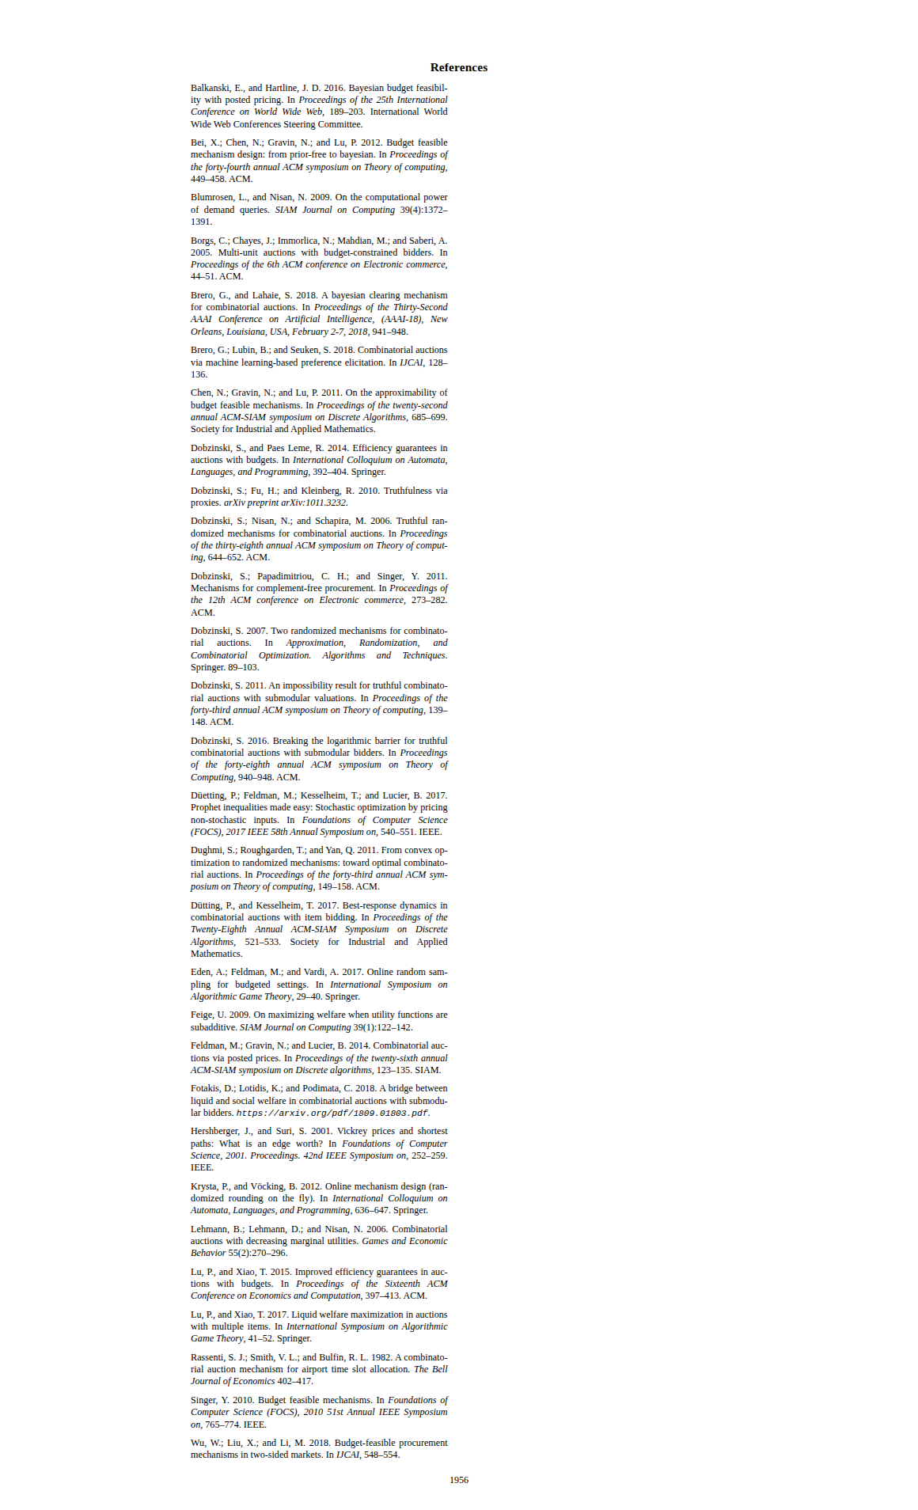References
Balkanski, E., and Hartline, J. D. 2016. Bayesian budget feasibility with posted pricing. In Proceedings of the 25th International Conference on World Wide Web, 189–203. International World Wide Web Conferences Steering Committee.
Bei, X.; Chen, N.; Gravin, N.; and Lu, P. 2012. Budget feasible mechanism design: from prior-free to bayesian. In Proceedings of the forty-fourth annual ACM symposium on Theory of computing, 449–458. ACM.
Blumrosen, L., and Nisan, N. 2009. On the computational power of demand queries. SIAM Journal on Computing 39(4):1372–1391.
Borgs, C.; Chayes, J.; Immorlica, N.; Mahdian, M.; and Saberi, A. 2005. Multi-unit auctions with budget-constrained bidders. In Proceedings of the 6th ACM conference on Electronic commerce, 44–51. ACM.
Brero, G., and Lahaie, S. 2018. A bayesian clearing mechanism for combinatorial auctions. In Proceedings of the Thirty-Second AAAI Conference on Artificial Intelligence, (AAAI-18), New Orleans, Louisiana, USA, February 2-7, 2018, 941–948.
Brero, G.; Lubin, B.; and Seuken, S. 2018. Combinatorial auctions via machine learning-based preference elicitation. In IJCAI, 128–136.
Chen, N.; Gravin, N.; and Lu, P. 2011. On the approximability of budget feasible mechanisms. In Proceedings of the twenty-second annual ACM-SIAM symposium on Discrete Algorithms, 685–699. Society for Industrial and Applied Mathematics.
Dobzinski, S., and Paes Leme, R. 2014. Efficiency guarantees in auctions with budgets. In International Colloquium on Automata, Languages, and Programming, 392–404. Springer.
Dobzinski, S.; Fu, H.; and Kleinberg, R. 2010. Truthfulness via proxies. arXiv preprint arXiv:1011.3232.
Dobzinski, S.; Nisan, N.; and Schapira, M. 2006. Truthful randomized mechanisms for combinatorial auctions. In Proceedings of the thirty-eighth annual ACM symposium on Theory of computing, 644–652. ACM.
Dobzinski, S.; Papadimitriou, C. H.; and Singer, Y. 2011. Mechanisms for complement-free procurement. In Proceedings of the 12th ACM conference on Electronic commerce, 273–282. ACM.
Dobzinski, S. 2007. Two randomized mechanisms for combinatorial auctions. In Approximation, Randomization, and Combinatorial Optimization. Algorithms and Techniques. Springer. 89–103.
Dobzinski, S. 2011. An impossibility result for truthful combinatorial auctions with submodular valuations. In Proceedings of the forty-third annual ACM symposium on Theory of computing, 139–148. ACM.
Dobzinski, S. 2016. Breaking the logarithmic barrier for truthful combinatorial auctions with submodular bidders. In Proceedings of the forty-eighth annual ACM symposium on Theory of Computing, 940–948. ACM.
Düetting, P.; Feldman, M.; Kesselheim, T.; and Lucier, B. 2017. Prophet inequalities made easy: Stochastic optimization by pricing non-stochastic inputs. In Foundations of Computer Science (FOCS), 2017 IEEE 58th Annual Symposium on, 540–551. IEEE.
Dughmi, S.; Roughgarden, T.; and Yan, Q. 2011. From convex optimization to randomized mechanisms: toward optimal combinatorial auctions. In Proceedings of the forty-third annual ACM symposium on Theory of computing, 149–158. ACM.
Dütting, P., and Kesselheim, T. 2017. Best-response dynamics in combinatorial auctions with item bidding. In Proceedings of the Twenty-Eighth Annual ACM-SIAM Symposium on Discrete Algorithms, 521–533. Society for Industrial and Applied Mathematics.
Eden, A.; Feldman, M.; and Vardi, A. 2017. Online random sampling for budgeted settings. In International Symposium on Algorithmic Game Theory, 29–40. Springer.
Feige, U. 2009. On maximizing welfare when utility functions are subadditive. SIAM Journal on Computing 39(1):122–142.
Feldman, M.; Gravin, N.; and Lucier, B. 2014. Combinatorial auctions via posted prices. In Proceedings of the twenty-sixth annual ACM-SIAM symposium on Discrete algorithms, 123–135. SIAM.
Fotakis, D.; Lotidis, K.; and Podimata, C. 2018. A bridge between liquid and social welfare in combinatorial auctions with submodular bidders. https://arxiv.org/pdf/1809.01803.pdf.
Hershberger, J., and Suri, S. 2001. Vickrey prices and shortest paths: What is an edge worth? In Foundations of Computer Science, 2001. Proceedings. 42nd IEEE Symposium on, 252–259. IEEE.
Krysta, P., and Vöcking, B. 2012. Online mechanism design (randomized rounding on the fly). In International Colloquium on Automata, Languages, and Programming, 636–647. Springer.
Lehmann, B.; Lehmann, D.; and Nisan, N. 2006. Combinatorial auctions with decreasing marginal utilities. Games and Economic Behavior 55(2):270–296.
Lu, P., and Xiao, T. 2015. Improved efficiency guarantees in auctions with budgets. In Proceedings of the Sixteenth ACM Conference on Economics and Computation, 397–413. ACM.
Lu, P., and Xiao, T. 2017. Liquid welfare maximization in auctions with multiple items. In International Symposium on Algorithmic Game Theory, 41–52. Springer.
Rassenti, S. J.; Smith, V. L.; and Bulfin, R. L. 1982. A combinatorial auction mechanism for airport time slot allocation. The Bell Journal of Economics 402–417.
Singer, Y. 2010. Budget feasible mechanisms. In Foundations of Computer Science (FOCS), 2010 51st Annual IEEE Symposium on, 765–774. IEEE.
Wu, W.; Liu, X.; and Li, M. 2018. Budget-feasible procurement mechanisms in two-sided markets. In IJCAI, 548–554.
1956